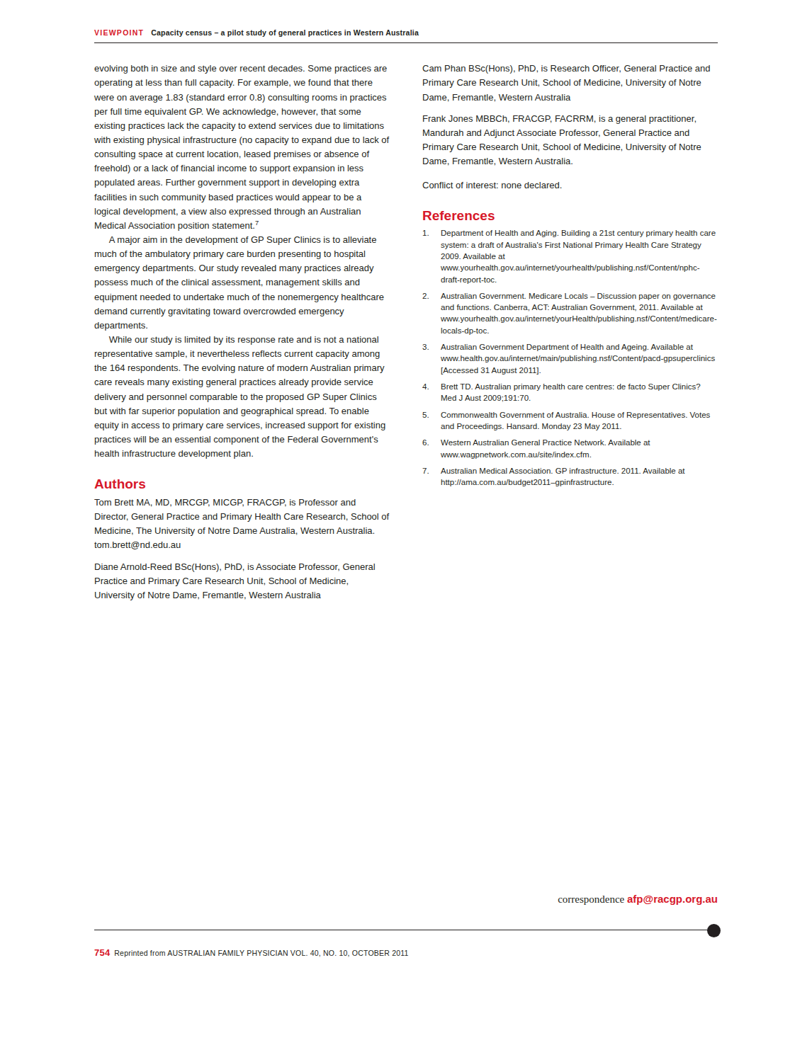VIEWPOINT Capacity census – a pilot study of general practices in Western Australia
evolving both in size and style over recent decades. Some practices are operating at less than full capacity. For example, we found that there were on average 1.83 (standard error 0.8) consulting rooms in practices per full time equivalent GP. We acknowledge, however, that some existing practices lack the capacity to extend services due to limitations with existing physical infrastructure (no capacity to expand due to lack of consulting space at current location, leased premises or absence of freehold) or a lack of financial income to support expansion in less populated areas. Further government support in developing extra facilities in such community based practices would appear to be a logical development, a view also expressed through an Australian Medical Association position statement.7
A major aim in the development of GP Super Clinics is to alleviate much of the ambulatory primary care burden presenting to hospital emergency departments. Our study revealed many practices already possess much of the clinical assessment, management skills and equipment needed to undertake much of the nonemergency healthcare demand currently gravitating toward overcrowded emergency departments.
While our study is limited by its response rate and is not a national representative sample, it nevertheless reflects current capacity among the 164 respondents. The evolving nature of modern Australian primary care reveals many existing general practices already provide service delivery and personnel comparable to the proposed GP Super Clinics but with far superior population and geographical spread. To enable equity in access to primary care services, increased support for existing practices will be an essential component of the Federal Government's health infrastructure development plan.
Authors
Tom Brett MA, MD, MRCGP, MICGP, FRACGP, is Professor and Director, General Practice and Primary Health Care Research, School of Medicine, The University of Notre Dame Australia, Western Australia. tom.brett@nd.edu.au
Diane Arnold-Reed BSc(Hons), PhD, is Associate Professor, General Practice and Primary Care Research Unit, School of Medicine, University of Notre Dame, Fremantle, Western Australia
Cam Phan BSc(Hons), PhD, is Research Officer, General Practice and Primary Care Research Unit, School of Medicine, University of Notre Dame, Fremantle, Western Australia
Frank Jones MBBCh, FRACGP, FACRRM, is a general practitioner, Mandurah and Adjunct Associate Professor, General Practice and Primary Care Research Unit, School of Medicine, University of Notre Dame, Fremantle, Western Australia.
Conflict of interest: none declared.
References
Department of Health and Aging. Building a 21st century primary health care system: a draft of Australia's First National Primary Health Care Strategy 2009. Available at www.yourhealth.gov.au/internet/yourhealth/publishing.nsf/Content/nphc-draft-report-toc.
Australian Government. Medicare Locals – Discussion paper on governance and functions. Canberra, ACT: Australian Government, 2011. Available at www.yourhealth.gov.au/internet/yourHealth/publishing.nsf/Content/medicare-locals-dp-toc.
Australian Government Department of Health and Ageing. Available at www.health.gov.au/internet/main/publishing.nsf/Content/pacd-gpsuperclinics [Accessed 31 August 2011].
Brett TD. Australian primary health care centres: de facto Super Clinics? Med J Aust 2009;191:70.
Commonwealth Government of Australia. House of Representatives. Votes and Proceedings. Hansard. Monday 23 May 2011.
Western Australian General Practice Network. Available at www.wagpnetwork.com.au/site/index.cfm.
Australian Medical Association. GP infrastructure. 2011. Available at http://ama.com.au/budget2011–gpinfrastructure.
correspondence afp@racgp.org.au
754 Reprinted from AUSTRALIAN FAMILY PHYSICIAN VOL. 40, NO. 10, OCTOBER 2011